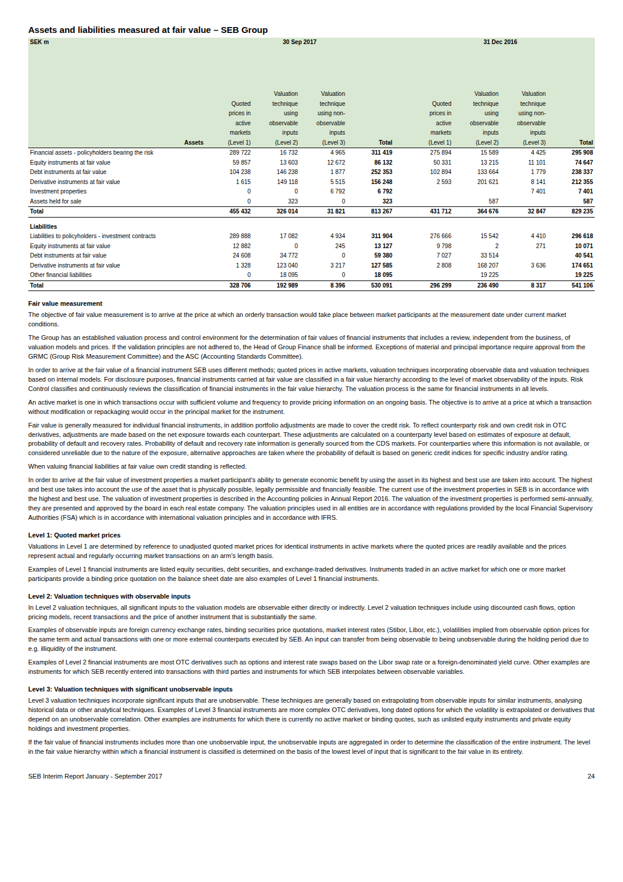Assets and liabilities measured at fair value – SEB Group
| SEK m | 30 Sep 2017 | | 31 Dec 2016 |
| | | Valuation | Valuation | | | | Valuation | Valuation | |
| | Quoted | technique | technique | | | Quoted | technique | technique | |
| | prices in | using | using non- | | | prices in | using | using non- | |
| | active | observable | observable | | | active | observable | observable | |
| | markets | inputs | inputs | | | markets | inputs | inputs | |
| Assets | (Level 1) | (Level 2) | (Level 3) | Total | | (Level 1) | (Level 2) | (Level 3) | Total |
| Financial assets - policyholders bearing the risk | 289 722 | 16 732 | 4 965 | 311 419 | | 275 894 | 15 589 | 4 425 | 295 908 |
| Equity instruments at fair value | 59 857 | 13 603 | 12 672 | 86 132 | | 50 331 | 13 215 | 11 101 | 74 647 |
| Debt instruments at fair value | 104 238 | 146 238 | 1 877 | 252 353 | | 102 894 | 133 664 | 1 779 | 238 337 |
| Derivative instruments at fair value | 1 615 | 149 118 | 5 515 | 156 248 | | 2 593 | 201 621 | 8 141 | 212 355 |
| Investment properties | 0 | 0 | 6 792 | 6 792 | | | | 7 401 | 7 401 |
| Assets held for sale | 0 | 323 | 0 | 323 | | | 587 | | 587 |
| Total | 455 432 | 326 014 | 31 821 | 813 267 | | 431 712 | 364 676 | 32 847 | 829 235 |
| Liabilities | |
| Liabilities to policyholders - investment contracts | 289 888 | 17 082 | 4 934 | 311 904 | | 276 666 | 15 542 | 4 410 | 296 618 |
| Equity instruments at fair value | 12 882 | 0 | 245 | 13 127 | | 9 798 | 2 | 271 | 10 071 |
| Debt instruments at fair value | 24 608 | 34 772 | 0 | 59 380 | | 7 027 | 33 514 | | 40 541 |
| Derivative instruments at fair value | 1 328 | 123 040 | 3 217 | 127 585 | | 2 808 | 168 207 | 3 636 | 174 651 |
| Other financial liabilities | 0 | 18 095 | 0 | 18 095 | | | 19 225 | | 19 225 |
| Total | 328 706 | 192 989 | 8 396 | 530 091 | | 296 299 | 236 490 | 8 317 | 541 106 |
Fair value measurement
The objective of fair value measurement is to arrive at the price at which an orderly transaction would take place between market participants at the measurement date under current market conditions.
The Group has an established valuation process and control environment for the determination of fair values of financial instruments that includes a review, independent from the business, of valuation models and prices. If the validation principles are not adhered to, the Head of Group Finance shall be informed. Exceptions of material and principal importance require approval from the GRMC (Group Risk Measurement Committee) and the ASC (Accounting Standards Committee).
In order to arrive at the fair value of a financial instrument SEB uses different methods; quoted prices in active markets, valuation techniques incorporating observable data and valuation techniques based on internal models. For disclosure purposes, financial instruments carried at fair value are classified in a fair value hierarchy according to the level of market observability of the inputs. Risk Control classifies and continuously reviews the classification of financial instruments in the fair value hierarchy. The valuation process is the same for financial instruments in all levels.
An active market is one in which transactions occur with sufficient volume and frequency to provide pricing information on an ongoing basis. The objective is to arrive at a price at which a transaction without modification or repackaging would occur in the principal market for the instrument.
Fair value is generally measured for individual financial instruments, in addition portfolio adjustments are made to cover the credit risk. To reflect counterparty risk and own credit risk in OTC derivatives, adjustments are made based on the net exposure towards each counterpart. These adjustments are calculated on a counterparty level based on estimates of exposure at default, probability of default and recovery rates. Probability of default and recovery rate information is generally sourced from the CDS markets. For counterparties where this information is not available, or considered unreliable due to the nature of the exposure, alternative approaches are taken where the probability of default is based on generic credit indices for specific industry and/or rating.
When valuing financial liabilities at fair value own credit standing is reflected.
In order to arrive at the fair value of investment properties a market participant's ability to generate economic benefit by using the asset in its highest and best use are taken into account. The highest and best use takes into account the use of the asset that is physically possible, legally permissible and financially feasible. The current use of the investment properties in SEB is in accordance with the highest and best use. The valuation of investment properties is described in the Accounting policies in Annual Report 2016. The valuation of the investment properties is performed semi-annually, they are presented and approved by the board in each real estate company. The valuation principles used in all entities are in accordance with regulations provided by the local Financial Supervisory Authorities (FSA) which is in accordance with international valuation principles and in accordance with IFRS.
Level 1: Quoted market prices
Valuations in Level 1 are determined by reference to unadjusted quoted market prices for identical instruments in active markets where the quoted prices are readily available and the prices represent actual and regularly occurring market transactions on an arm's length basis.
Examples of Level 1 financial instruments are listed equity securities, debt securities, and exchange-traded derivatives. Instruments traded in an active market for which one or more market participants provide a binding price quotation on the balance sheet date are also examples of Level 1 financial instruments.
Level 2: Valuation techniques with observable inputs
In Level 2 valuation techniques, all significant inputs to the valuation models are observable either directly or indirectly. Level 2 valuation techniques include using discounted cash flows, option pricing models, recent transactions and the price of another instrument that is substantially the same.
Examples of observable inputs are foreign currency exchange rates, binding securities price quotations, market interest rates (Stibor, Libor, etc.), volatilities implied from observable option prices for the same term and actual transactions with one or more external counterparts executed by SEB. An input can transfer from being observable to being unobservable during the holding period due to e.g. illiquidity of the instrument.
Examples of Level 2 financial instruments are most OTC derivatives such as options and interest rate swaps based on the Libor swap rate or a foreign-denominated yield curve. Other examples are instruments for which SEB recently entered into transactions with third parties and instruments for which SEB interpolates between observable variables.
Level 3: Valuation techniques with significant unobservable inputs
Level 3 valuation techniques incorporate significant inputs that are unobservable. These techniques are generally based on extrapolating from observable inputs for similar instruments, analysing historical data or other analytical techniques. Examples of Level 3 financial instruments are more complex OTC derivatives, long dated options for which the volatility is extrapolated or derivatives that depend on an unobservable correlation. Other examples are instruments for which there is currently no active market or binding quotes, such as unlisted equity instruments and private equity holdings and investment properties.
If the fair value of financial instruments includes more than one unobservable input, the unobservable inputs are aggregated in order to determine the classification of the entire instrument. The level in the fair value hierarchy within which a financial instrument is classified is determined on the basis of the lowest level of input that is significant to the fair value in its entirety.
SEB Interim Report January - September 2017 24